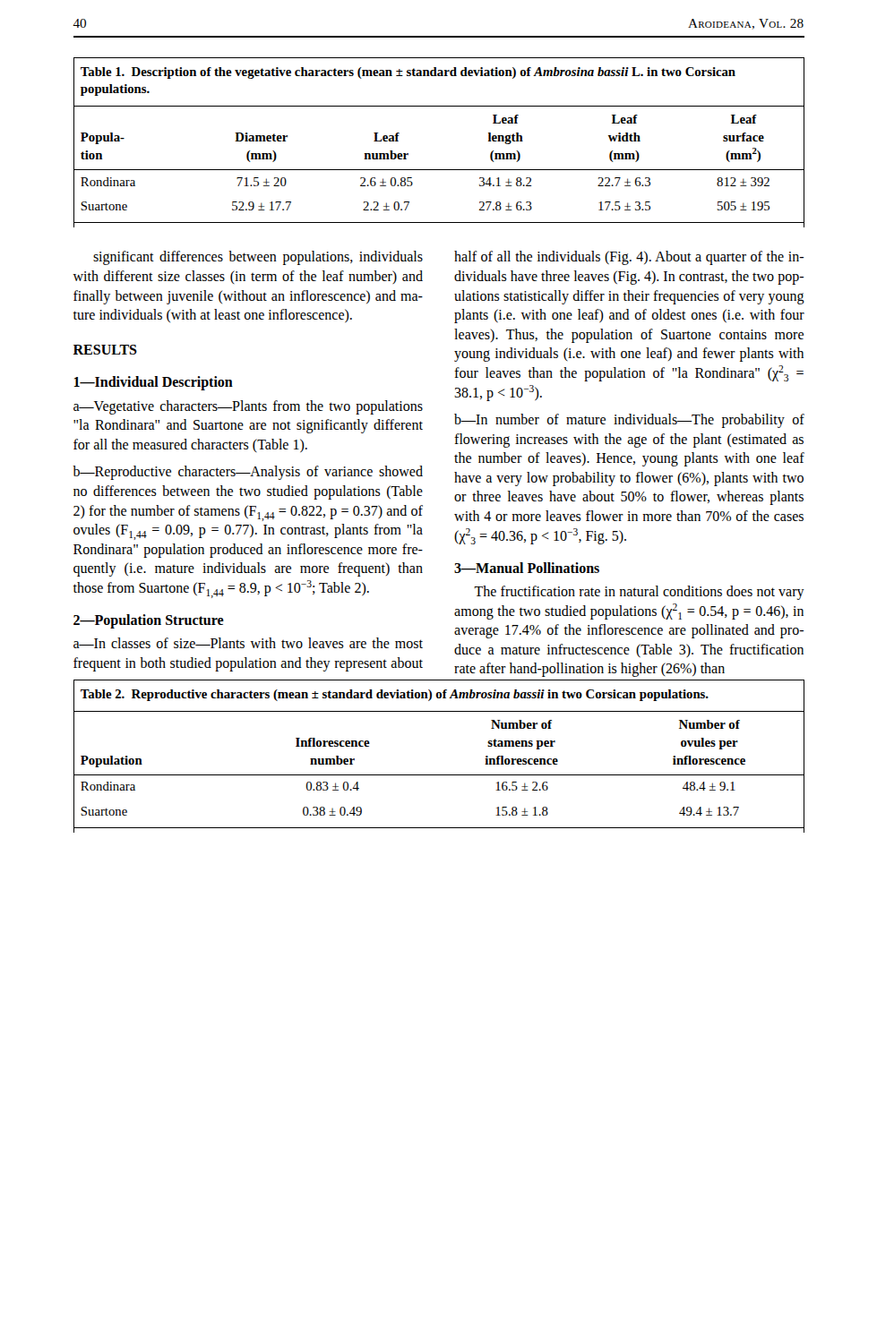40 Aroideana, Vol. 28
Table 1. Description of the vegetative characters (mean ± standard deviation) of Ambrosina bassii L. in two Corsican populations.
| Popula- tion | Diameter (mm) | Leaf number | Leaf length (mm) | Leaf width (mm) | Leaf surface (mm 2 ) |
| --- | --- | --- | --- | --- | --- |
| Rondinara | 71.5 ± 20 | 2.6 ± 0.85 | 34.1 ± 8.2 | 22.7 ± 6.3 | 812 ± 392 |
| Suartone | 52.9 ± 17.7 | 2.2 ± 0.7 | 27.8 ± 6.3 | 17.5 ± 3.5 | 505 ± 195 |
significant differences between populations, individuals with different size classes (in term of the leaf number) and finally between juvenile (without an inflorescence) and mature individuals (with at least one inflorescence).
RESULTS
1—Individual Description
a—Vegetative characters—Plants from the two populations "la Rondinara" and Suartone are not significantly different for all the measured characters (Table 1).
b—Reproductive characters—Analysis of variance showed no differences between the two studied populations (Table 2) for the number of stamens (F1,44 = 0.822, p = 0.37) and of ovules (F1,44 = 0.09, p = 0.77). In contrast, plants from "la Rondinara" population produced an inflorescence more frequently (i.e. mature individuals are more frequent) than those from Suartone (F1,44 = 8.9, p < 10−3; Table 2).
2—Population Structure
a—In classes of size—Plants with two leaves are the most frequent in both studied population and they represent about half of all the individuals (Fig. 4). About a quarter of the individuals have three leaves (Fig. 4). In contrast, the two populations statistically differ in their frequencies of very young plants (i.e. with one leaf) and of oldest ones (i.e. with four leaves). Thus, the population of Suartone contains more young individuals (i.e. with one leaf) and fewer plants with four leaves than the population of "la Rondinara" (χ23 = 38.1, p < 10−3).
b—In number of mature individuals—The probability of flowering increases with the age of the plant (estimated as the number of leaves). Hence, young plants with one leaf have a very low probability to flower (6%), plants with two or three leaves have about 50% to flower, whereas plants with 4 or more leaves flower in more than 70% of the cases (χ23 = 40.36, p < 10−3, Fig. 5).
3—Manual Pollinations
The fructification rate in natural conditions does not vary among the two studied populations (χ21 = 0.54, p = 0.46), in average 17.4% of the inflorescence are pollinated and produce a mature infructescence (Table 3). The fructification rate after hand-pollination is higher (26%) than
Table 2. Reproductive characters (mean ± standard deviation) of Ambrosina bassii in two Corsican populations.
| Population | Inflorescence number | Number of stamens per inflorescence | Number of ovules per inflorescence |
| --- | --- | --- | --- |
| Rondinara | 0.83 ± 0.4 | 16.5 ± 2.6 | 48.4 ± 9.1 |
| Suartone | 0.38 ± 0.49 | 15.8 ± 1.8 | 49.4 ± 13.7 |